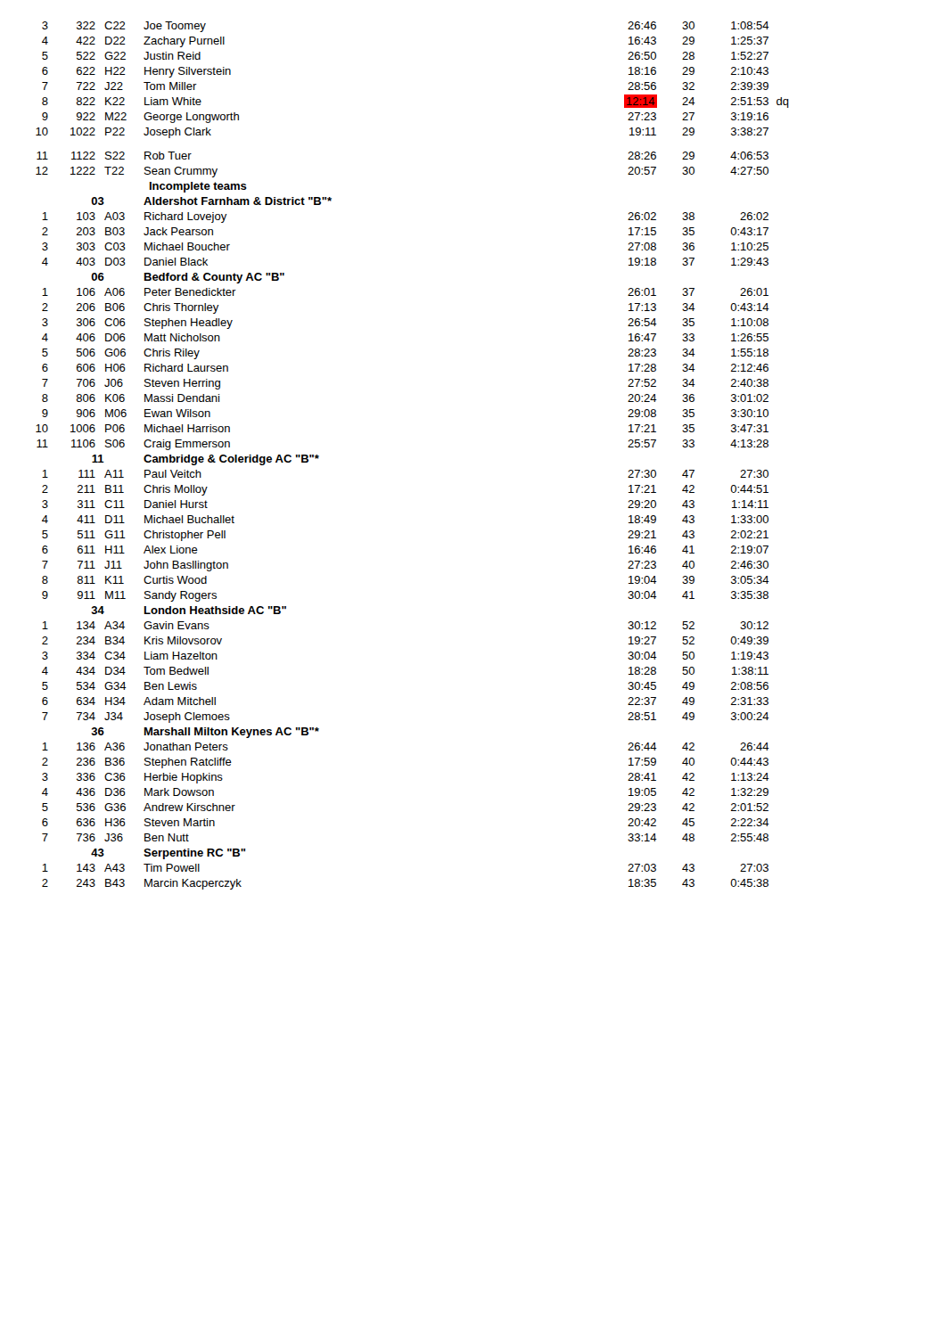| 3 | 322 | C22 | Joe Toomey | 26:46 | 30 | 1:08:54 | |
| 4 | 422 | D22 | Zachary Purnell | 16:43 | 29 | 1:25:37 | |
| 5 | 522 | G22 | Justin Reid | 26:50 | 28 | 1:52:27 | |
| 6 | 622 | H22 | Henry Silverstein | 18:16 | 29 | 2:10:43 | |
| 7 | 722 | J22 | Tom Miller | 28:56 | 32 | 2:39:39 | |
| 8 | 822 | K22 | Liam White | 12:14 | 24 | 2:51:53 | dq |
| 9 | 922 | M22 | George Longworth | 27:23 | 27 | 3:19:16 | |
| 10 | 1022 | P22 | Joseph Clark | 19:11 | 29 | 3:38:27 | |
| 11 | 1122 | S22 | Rob Tuer | 28:26 | 29 | 4:06:53 | |
| 12 | 1222 | T22 | Sean Crummy | 20:57 | 30 | 4:27:50 | |
| | | | Incomplete teams | | | | |
| | 03 | Aldershot Farnham & District "B"* | | | | |
| 1 | 103 | A03 | Richard Lovejoy | 26:02 | 38 | 26:02 | |
| 2 | 203 | B03 | Jack Pearson | 17:15 | 35 | 0:43:17 | |
| 3 | 303 | C03 | Michael Boucher | 27:08 | 36 | 1:10:25 | |
| 4 | 403 | D03 | Daniel Black | 19:18 | 37 | 1:29:43 | |
| | 06 | Bedford & County AC "B" | | | | |
| 1 | 106 | A06 | Peter Benedickter | 26:01 | 37 | 26:01 | |
| 2 | 206 | B06 | Chris Thornley | 17:13 | 34 | 0:43:14 | |
| 3 | 306 | C06 | Stephen Headley | 26:54 | 35 | 1:10:08 | |
| 4 | 406 | D06 | Matt Nicholson | 16:47 | 33 | 1:26:55 | |
| 5 | 506 | G06 | Chris Riley | 28:23 | 34 | 1:55:18 | |
| 6 | 606 | H06 | Richard Laursen | 17:28 | 34 | 2:12:46 | |
| 7 | 706 | J06 | Steven Herring | 27:52 | 34 | 2:40:38 | |
| 8 | 806 | K06 | Massi Dendani | 20:24 | 36 | 3:01:02 | |
| 9 | 906 | M06 | Ewan Wilson | 29:08 | 35 | 3:30:10 | |
| 10 | 1006 | P06 | Michael Harrison | 17:21 | 35 | 3:47:31 | |
| 11 | 1106 | S06 | Craig Emmerson | 25:57 | 33 | 4:13:28 | |
| | 11 | Cambridge & Coleridge AC "B"* | | | | |
| 1 | 111 | A11 | Paul Veitch | 27:30 | 47 | 27:30 | |
| 2 | 211 | B11 | Chris Molloy | 17:21 | 42 | 0:44:51 | |
| 3 | 311 | C11 | Daniel Hurst | 29:20 | 43 | 1:14:11 | |
| 4 | 411 | D11 | Michael Buchallet | 18:49 | 43 | 1:33:00 | |
| 5 | 511 | G11 | Christopher Pell | 29:21 | 43 | 2:02:21 | |
| 6 | 611 | H11 | Alex Lione | 16:46 | 41 | 2:19:07 | |
| 7 | 711 | J11 | John Basllington | 27:23 | 40 | 2:46:30 | |
| 8 | 811 | K11 | Curtis Wood | 19:04 | 39 | 3:05:34 | |
| 9 | 911 | M11 | Sandy Rogers | 30:04 | 41 | 3:35:38 | |
| | 34 | London Heathside AC "B" | | | | |
| 1 | 134 | A34 | Gavin Evans | 30:12 | 52 | 30:12 | |
| 2 | 234 | B34 | Kris Milovsorov | 19:27 | 52 | 0:49:39 | |
| 3 | 334 | C34 | Liam Hazelton | 30:04 | 50 | 1:19:43 | |
| 4 | 434 | D34 | Tom Bedwell | 18:28 | 50 | 1:38:11 | |
| 5 | 534 | G34 | Ben Lewis | 30:45 | 49 | 2:08:56 | |
| 6 | 634 | H34 | Adam Mitchell | 22:37 | 49 | 2:31:33 | |
| 7 | 734 | J34 | Joseph Clemoes | 28:51 | 49 | 3:00:24 | |
| | 36 | Marshall Milton Keynes AC "B"* | | | | |
| 1 | 136 | A36 | Jonathan Peters | 26:44 | 42 | 26:44 | |
| 2 | 236 | B36 | Stephen Ratcliffe | 17:59 | 40 | 0:44:43 | |
| 3 | 336 | C36 | Herbie Hopkins | 28:41 | 42 | 1:13:24 | |
| 4 | 436 | D36 | Mark Dowson | 19:05 | 42 | 1:32:29 | |
| 5 | 536 | G36 | Andrew Kirschner | 29:23 | 42 | 2:01:52 | |
| 6 | 636 | H36 | Steven Martin | 20:42 | 45 | 2:22:34 | |
| 7 | 736 | J36 | Ben Nutt | 33:14 | 48 | 2:55:48 | |
| | 43 | Serpentine RC "B" | | | | |
| 1 | 143 | A43 | Tim Powell | 27:03 | 43 | 27:03 | |
| 2 | 243 | B43 | Marcin Kacperczyk | 18:35 | 43 | 0:45:38 | |